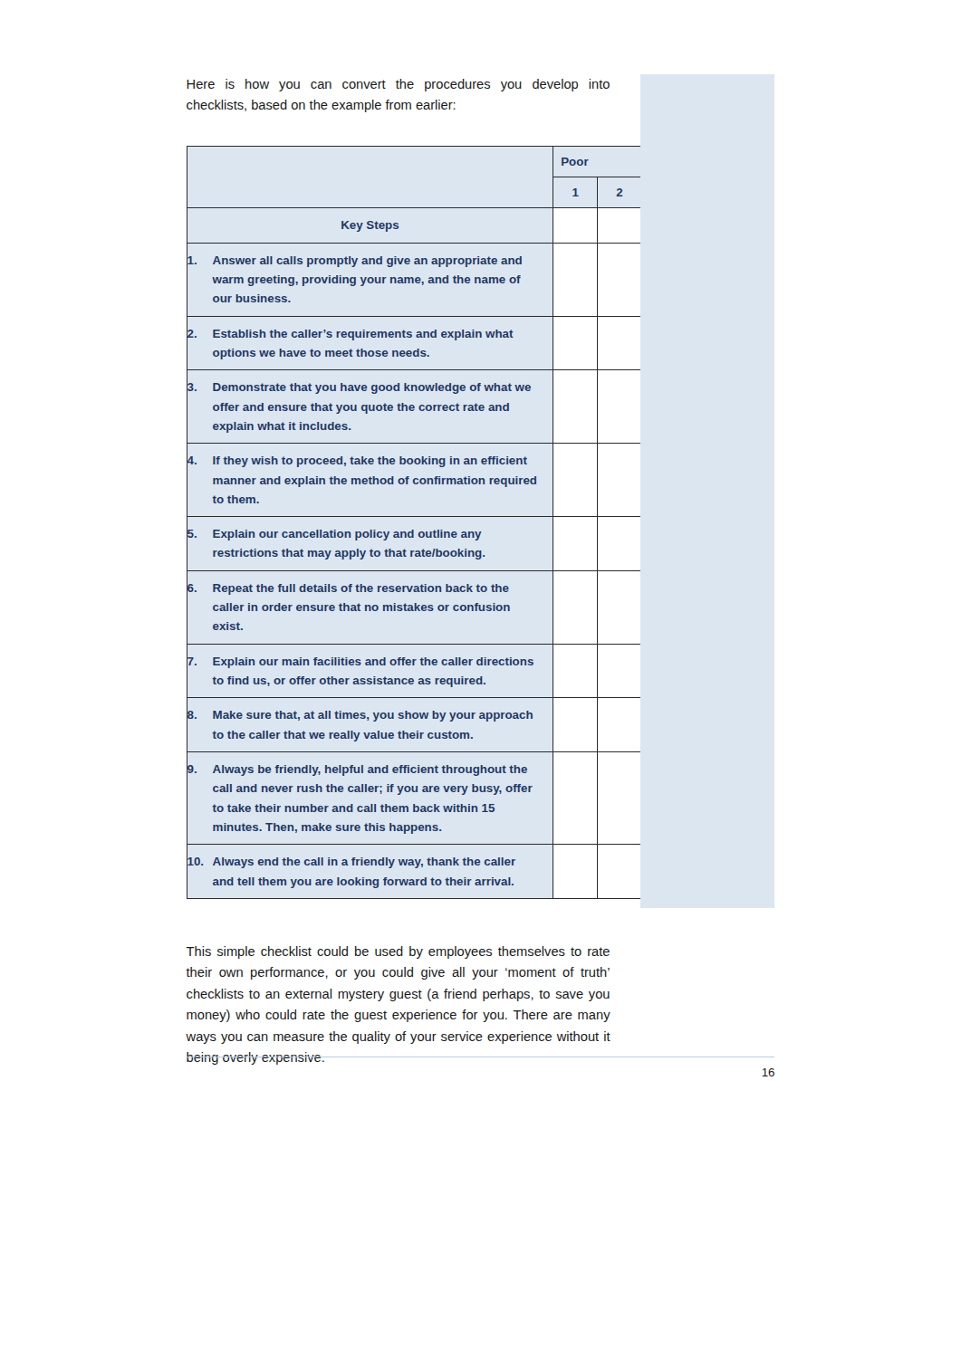Here is how you can convert the procedures you develop into checklists, based on the example from earlier:
| | Poor | Excellent |
| --- | --- | --- |
| 1 | 2 | 3 | 4 | 5 |
| Key Steps | | | | | |
| 1. Answer all calls promptly and give an appropriate and warm greeting, providing your name, and the name of our business. | | | | | |
| 2. Establish the caller’s requirements and explain what options we have to meet those needs. | | | | | |
| 3. Demonstrate that you have good knowledge of what we offer and ensure that you quote the correct rate and explain what it includes. | | | | | |
| 4. If they wish to proceed, take the booking in an efficient manner and explain the method of confirmation required to them. | | | | | |
| 5. Explain our cancellation policy and outline any restrictions that may apply to that rate/booking. | | | | | |
| 6. Repeat the full details of the reservation back to the caller in order ensure that no mistakes or confusion exist. | | | | | |
| 7. Explain our main facilities and offer the caller directions to find us, or offer other assistance as required. | | | | | |
| 8. Make sure that, at all times, you show by your approach to the caller that we really value their custom. | | | | | |
| 9. Always be friendly, helpful and efficient throughout the call and never rush the caller; if you are very busy, offer to take their number and call them back within 15 minutes. Then, make sure this happens. | | | | | |
| 10. Always end the call in a friendly way, thank the caller and tell them you are looking forward to their arrival. | | | | | |
This simple checklist could be used by employees themselves to rate their own performance, or you could give all your ‘moment of truth’ checklists to an external mystery guest (a friend perhaps, to save you money) who could rate the guest experience for you. There are many ways you can measure the quality of your service experience without it being overly expensive.
16